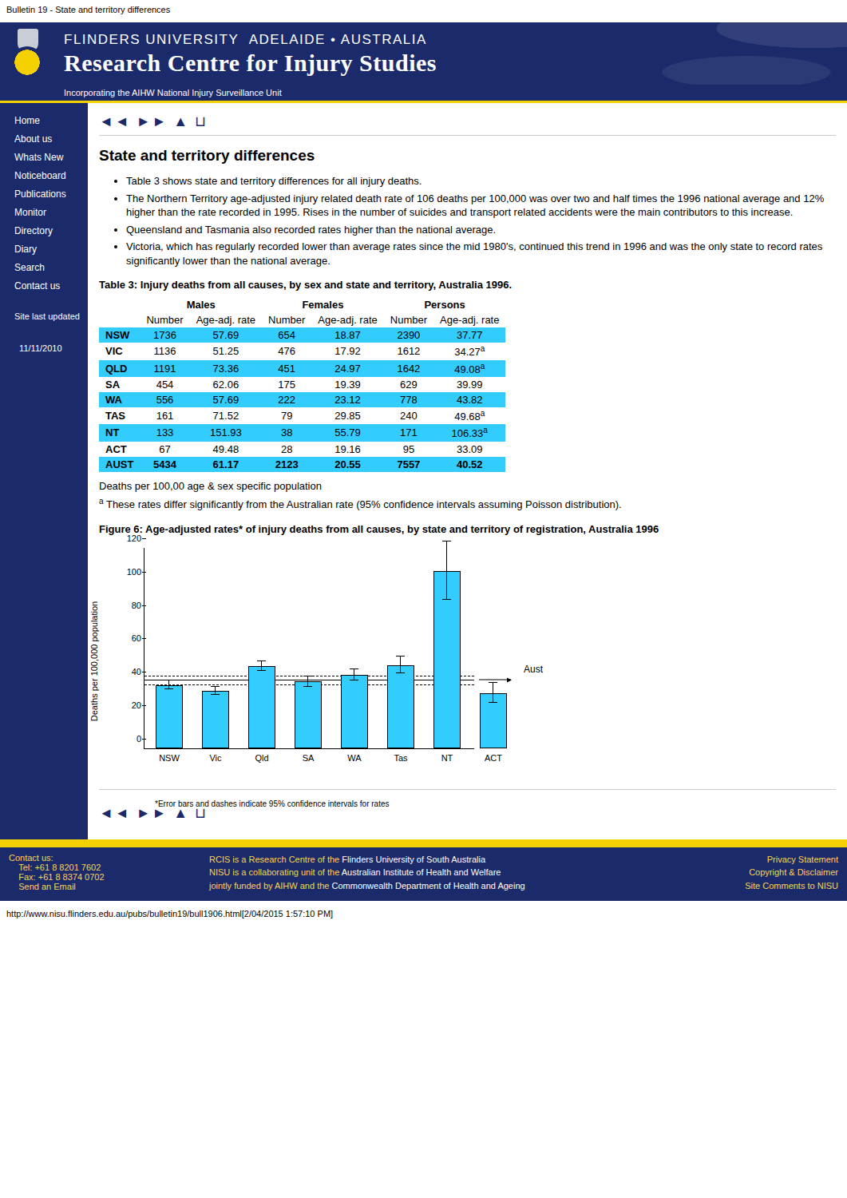Bulletin 19 - State and territory differences
FLINDERS UNIVERSITY ADELAIDE • AUSTRALIA
Research Centre for Injury Studies
Incorporating the AIHW National Injury Surveillance Unit
| Home About us Whats New Noticeboard Publications Monitor Directory Diary Search Contact us Site last updated 11/11/2010 | ◄◄ ►► ▲ ⊔ State and territory differences Table 3 shows state and territory differences for all injury deaths. The Northern Territory age-adjusted injury related death rate of 106 deaths per 100,000 was over two and half times the 1996 national average and 12% higher than the rate recorded in 1995. Rises in the number of suicides and transport related accidents were the main contributors to this increase. Queensland and Tasmania also recorded rates higher than the national average. Victoria, which has regularly recorded lower than average rates since the mid 1980's, continued this trend in 1996 and was the only state to record rates significantly lower than the national average. Table 3: Injury deaths from all causes, by sex and state and territory, Australia 1996. / / Males / Females / Persons / / / Number / Age-adj. rate / Number / Age-adj. rate / Number / Age-adj. rate / / NSW / 1736 / 57.69 / 654 / 18.87 / 2390 / 37.77 / / VIC / 1136 / 51.25 / 476 / 17.92 / 1612 / 34.27 a / / QLD / 1191 / 73.36 / 451 / 24.97 / 1642 / 49.08 a / / SA / 454 / 62.06 / 175 / 19.39 / 629 / 39.99 / / WA / 556 / 57.69 / 222 / 23.12 / 778 / 43.82 / / TAS / 161 / 71.52 / 79 / 29.85 / 240 / 49.68 a / / NT / 133 / 151.93 / 38 / 55.79 / 171 / 106.33 a / / ACT / 67 / 49.48 / 28 / 19.16 / 95 / 33.09 / / AUST / 5434 / 61.17 / 2123 / 20.55 / 7557 / 40.52 / Deaths per 100,00 age & sex specific population a These rates differ significantly from the Australian rate (95% confidence intervals assuming Poisson distribution). Figure 6: Age-adjusted rates* of injury deaths from all causes, by state and territory of registration, Australia 1996 Deaths per 100,000 population 0 20 40 60 80 100 120 Aust NSW Vic Qld SA WA Tas NT ACT *Error bars and dashes indicate 95% confidence intervals for rates ◄◄ ►► ▲ ⊔ |
| Contact us: Tel: +61 8 8201 7602 Fax: +61 8 8374 0702 Send an Email | RCIS is a Research Centre of the Flinders University of South Australia NISU is a collaborating unit of the Australian Institute of Health and Welfare jointly funded by AIHW and the Commonwealth Department of Health and Ageing | Privacy Statement Copyright & Disclaimer Site Comments to NISU |
http://www.nisu.flinders.edu.au/pubs/bulletin19/bull1906.html[2/04/2015 1:57:10 PM]